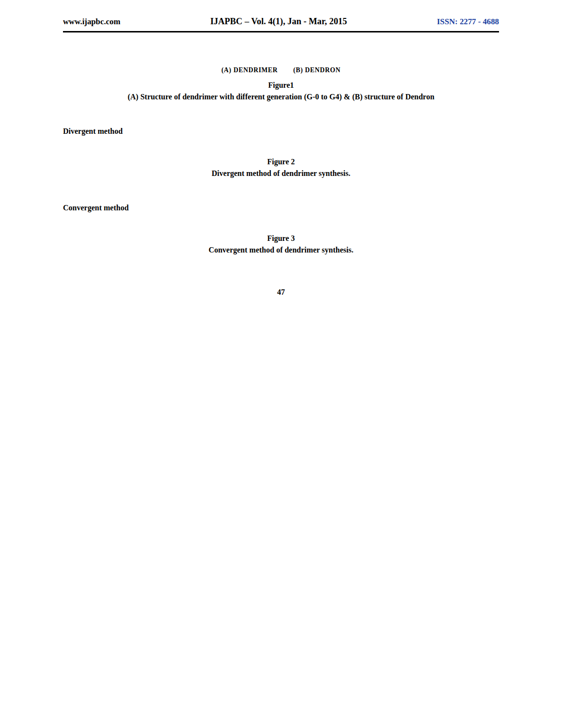www.ijapbc.com IJAPBC – Vol. 4(1), Jan - Mar, 2015 ISSN: 2277 - 4688
(A) DENDRIMER
(B) DENDRON
Figure1 (A) Structure of dendrimer with different generation (G-0 to G4) & (B) structure of Dendron
Divergent method
Figure 2 Divergent method of dendrimer synthesis.
Convergent method
Figure 3 Convergent method of dendrimer synthesis.
Page 47